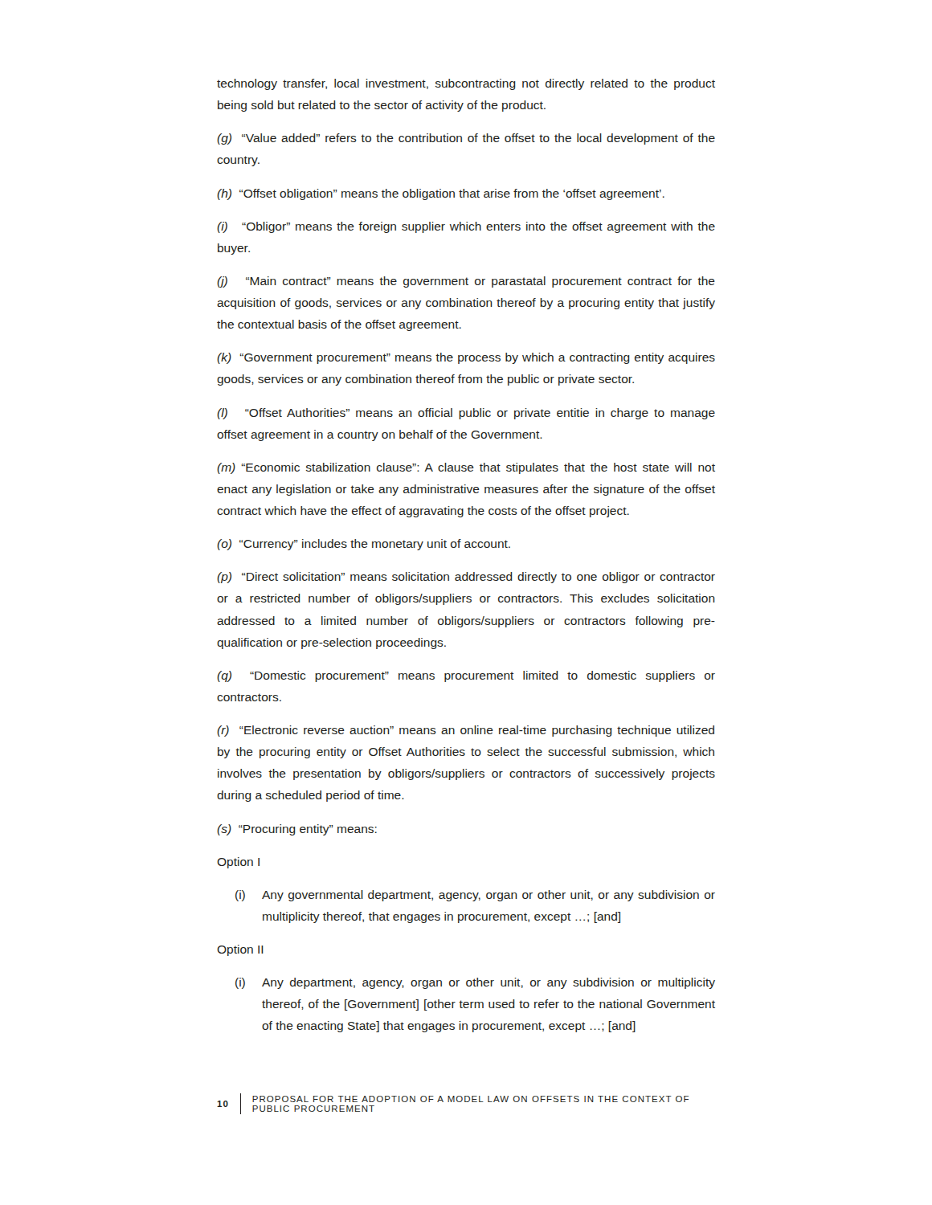technology transfer, local investment, subcontracting not directly related to the product being sold but related to the sector of activity of the product.
(g) “Value added” refers to the contribution of the offset to the local development of the country.
(h) “Offset obligation” means the obligation that arise from the ‘offset agreement’.
(i) “Obligor” means the foreign supplier which enters into the offset agreement with the buyer.
(j) “Main contract” means the government or parastatal procurement contract for the acquisition of goods, services or any combination thereof by a procuring entity that justify the contextual basis of the offset agreement.
(k) “Government procurement” means the process by which a contracting entity acquires goods, services or any combination thereof from the public or private sector.
(l) “Offset Authorities” means an official public or private entitie in charge to manage offset agreement in a country on behalf of the Government.
(m) “Economic stabilization clause”: A clause that stipulates that the host state will not enact any legislation or take any administrative measures after the signature of the offset contract which have the effect of aggravating the costs of the offset project.
(o) “Currency” includes the monetary unit of account.
(p) “Direct solicitation” means solicitation addressed directly to one obligor or contractor or a restricted number of obligors/suppliers or contractors. This excludes solicitation addressed to a limited number of obligors/suppliers or contractors following pre-qualification or pre-selection proceedings.
(q) “Domestic procurement” means procurement limited to domestic suppliers or contractors.
(r) “Electronic reverse auction” means an online real-time purchasing technique utilized by the procuring entity or Offset Authorities to select the successful submission, which involves the presentation by obligors/suppliers or contractors of successively projects during a scheduled period of time.
(s) “Procuring entity” means:
Option I
(i) Any governmental department, agency, organ or other unit, or any subdivision or multiplicity thereof, that engages in procurement, except …; [and]
Option II
(i) Any department, agency, organ or other unit, or any subdivision or multiplicity thereof, of the [Government] [other term used to refer to the national Government of the enacting State] that engages in procurement, except …; [and]
10 Proposal for the adoption of a model law on offsets in the context of public procurement